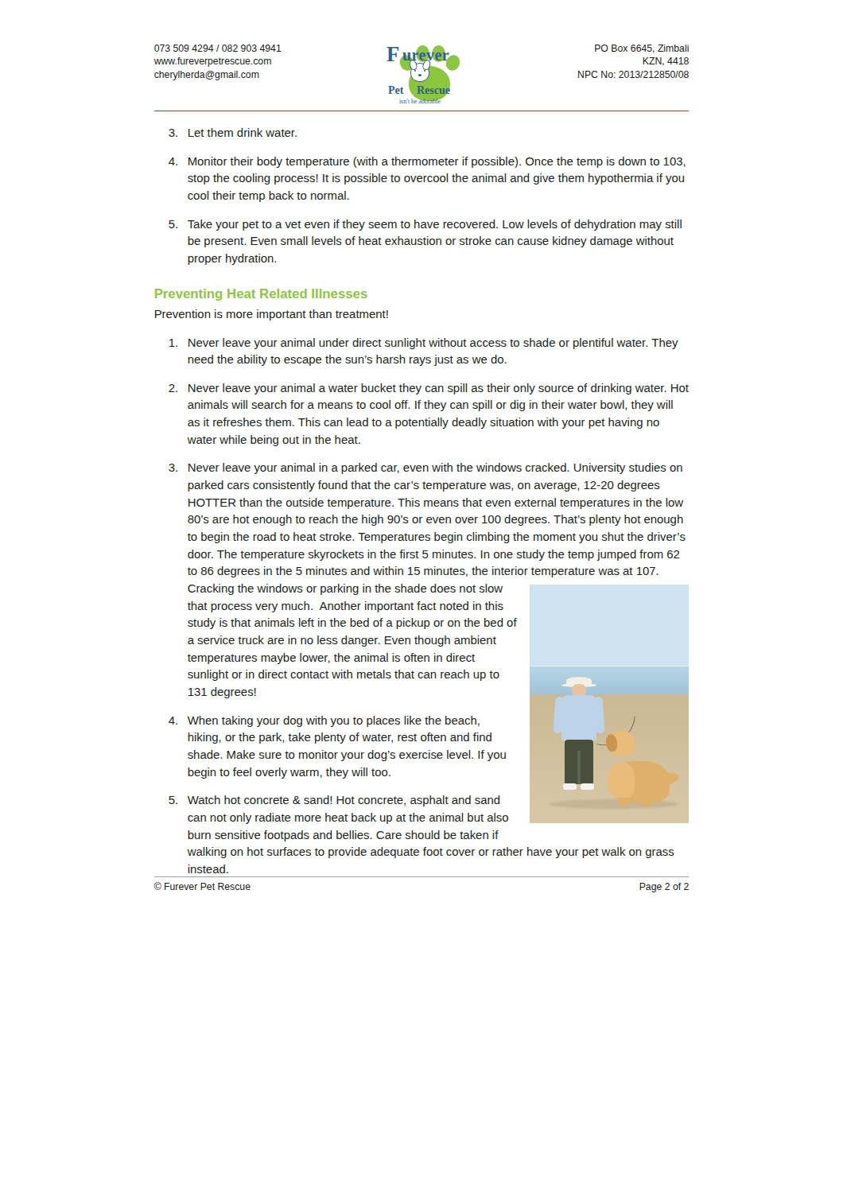073 509 4294 / 082 903 4941
www.fureverpetrescue.com
cherylherda@gmail.com
F
urever
Pet
Rescue
isn't he adorable
PO Box 6645, Zimbali
KZN, 4418
NPC No: 2013/212850/08
Let them drink water.
Monitor their body temperature (with a thermometer if possible). Once the temp is down to 103, stop the cooling process! It is possible to overcool the animal and give them hypothermia if you cool their temp back to normal.
Take your pet to a vet even if they seem to have recovered. Low levels of dehydration may still be present. Even small levels of heat exhaustion or stroke can cause kidney damage without proper hydration.
Preventing Heat Related Illnesses
Prevention is more important than treatment!
Never leave your animal under direct sunlight without access to shade or plentiful water. They need the ability to escape the sun’s harsh rays just as we do.
Never leave your animal a water bucket they can spill as their only source of drinking water. Hot animals will search for a means to cool off. If they can spill or dig in their water bowl, they will as it refreshes them. This can lead to a potentially deadly situation with your pet having no water while being out in the heat.
Never leave your animal in a parked car, even with the windows cracked. University studies on parked cars consistently found that the car’s temperature was, on average, 12-20 degrees HOTTER than the outside temperature. This means that even external temperatures in the low 80’s are hot enough to reach the high 90’s or even over 100 degrees. That’s plenty hot enough to begin the road to heat stroke. Temperatures begin climbing the moment you shut the driver’s door. The temperature skyrockets in the first 5 minutes. In one study the temp jumped from 62 to 86 degrees in the 5 minutes and within 15 minutes, the interior temperature was at 107. Cracking the windows or parking in the shade does not
slow that process very much. Another important fact noted in this study is that animals left in the bed of a pickup or on the bed of a service truck are in no less danger. Even though ambient temperatures maybe lower, the animal is often in direct sunlight or in direct contact with metals that can reach up to 131 degrees!
When taking your dog with you to places like the beach, hiking, or the park, take plenty of water, rest often and find shade. Make sure to monitor your dog’s exercise level. If you begin to feel overly warm, they will too.
Watch hot concrete & sand! Hot concrete, asphalt and sand can not only radiate more heat back up at the animal but also burn sensitive footpads and bellies. Care should be taken if walking on hot surfaces to provide adequate foot cover or rather have your pet walk on grass instead.
© Furever Pet Rescue
Page 2 of 2